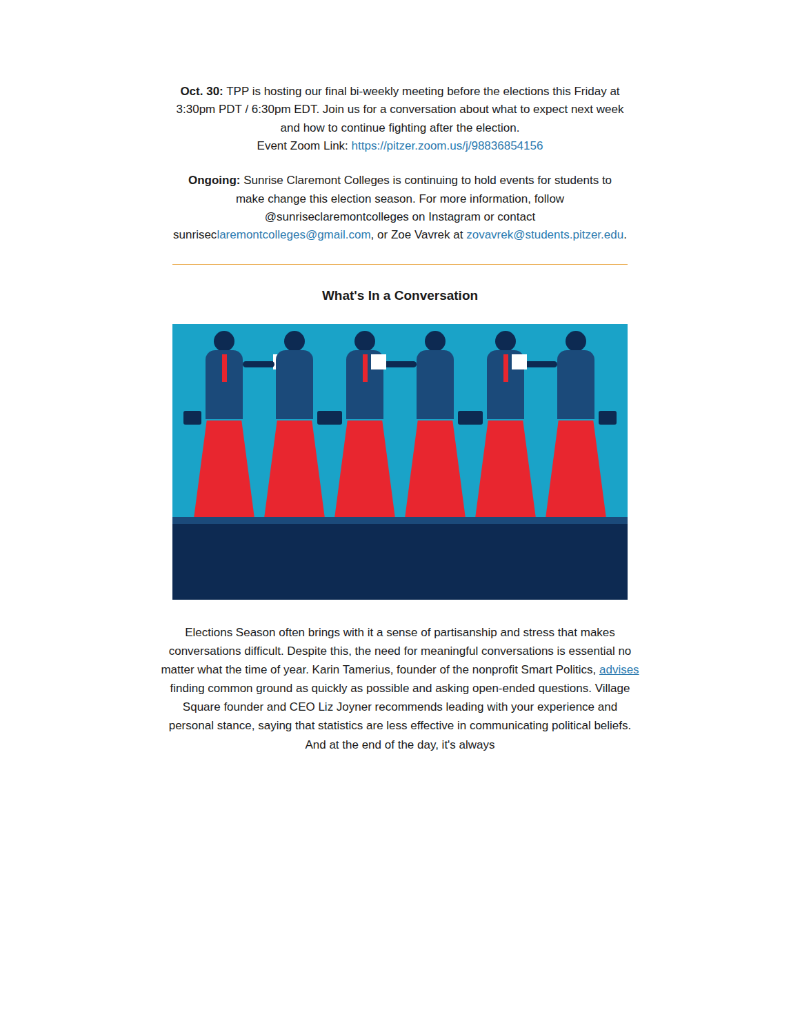Oct. 30: TPP is hosting our final bi-weekly meeting before the elections this Friday at 3:30pm PDT / 6:30pm EDT. Join us for a conversation about what to expect next week and how to continue fighting after the election.
Event Zoom Link: https://pitzer.zoom.us/j/98836854156
Ongoing: Sunrise Claremont Colleges is continuing to hold events for students to make change this election season. For more information, follow @sunriseclaremontcolleges on Instagram or contact sunriseclaremontcolleges@gmail.com, or Zoe Vavrek at zovavrek@students.pitzer.edu.
What's In a Conversation
Elections Season often brings with it a sense of partisanship and stress that makes conversations difficult. Despite this, the need for meaningful conversations is essential no matter what the time of year. Karin Tamerius, founder of the nonprofit Smart Politics, advises finding common ground as quickly as possible and asking open-ended questions. Village Square founder and CEO Liz Joyner recommends leading with your experience and personal stance, saying that statistics are less effective in communicating political beliefs. And at the end of the day, it's always